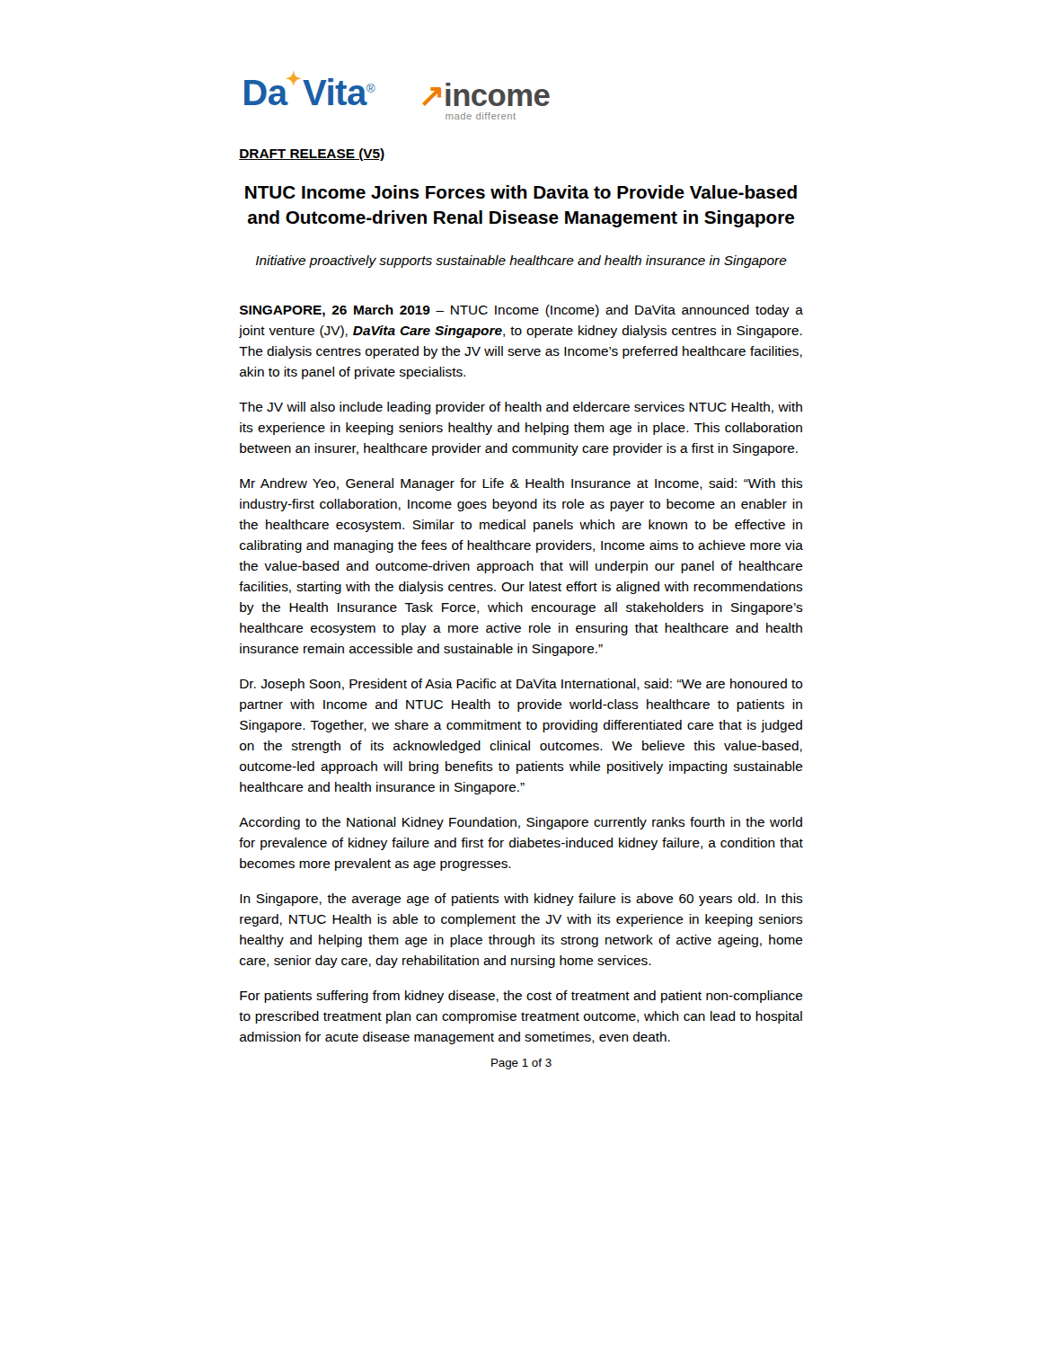Da✦Vita®
↗income
made different
DRAFT RELEASE (V5)
NTUC Income Joins Forces with Davita to Provide Value-based and Outcome-driven Renal Disease Management in Singapore
Initiative proactively supports sustainable healthcare and health insurance in Singapore
SINGAPORE, 26 March 2019 – NTUC Income (Income) and DaVita announced today a joint venture (JV), DaVita Care Singapore, to operate kidney dialysis centres in Singapore. The dialysis centres operated by the JV will serve as Income’s preferred healthcare facilities, akin to its panel of private specialists.
The JV will also include leading provider of health and eldercare services NTUC Health, with its experience in keeping seniors healthy and helping them age in place. This collaboration between an insurer, healthcare provider and community care provider is a first in Singapore.
Mr Andrew Yeo, General Manager for Life & Health Insurance at Income, said: “With this industry-first collaboration, Income goes beyond its role as payer to become an enabler in the healthcare ecosystem. Similar to medical panels which are known to be effective in calibrating and managing the fees of healthcare providers, Income aims to achieve more via the value-based and outcome-driven approach that will underpin our panel of healthcare facilities, starting with the dialysis centres. Our latest effort is aligned with recommendations by the Health Insurance Task Force, which encourage all stakeholders in Singapore’s healthcare ecosystem to play a more active role in ensuring that healthcare and health insurance remain accessible and sustainable in Singapore.”
Dr. Joseph Soon, President of Asia Pacific at DaVita International, said: “We are honoured to partner with Income and NTUC Health to provide world-class healthcare to patients in Singapore. Together, we share a commitment to providing differentiated care that is judged on the strength of its acknowledged clinical outcomes. We believe this value-based, outcome-led approach will bring benefits to patients while positively impacting sustainable healthcare and health insurance in Singapore.”
According to the National Kidney Foundation, Singapore currently ranks fourth in the world for prevalence of kidney failure and first for diabetes-induced kidney failure, a condition that becomes more prevalent as age progresses.
In Singapore, the average age of patients with kidney failure is above 60 years old. In this regard, NTUC Health is able to complement the JV with its experience in keeping seniors healthy and helping them age in place through its strong network of active ageing, home care, senior day care, day rehabilitation and nursing home services.
For patients suffering from kidney disease, the cost of treatment and patient non-compliance to prescribed treatment plan can compromise treatment outcome, which can lead to hospital admission for acute disease management and sometimes, even death.
Page 1 of 3